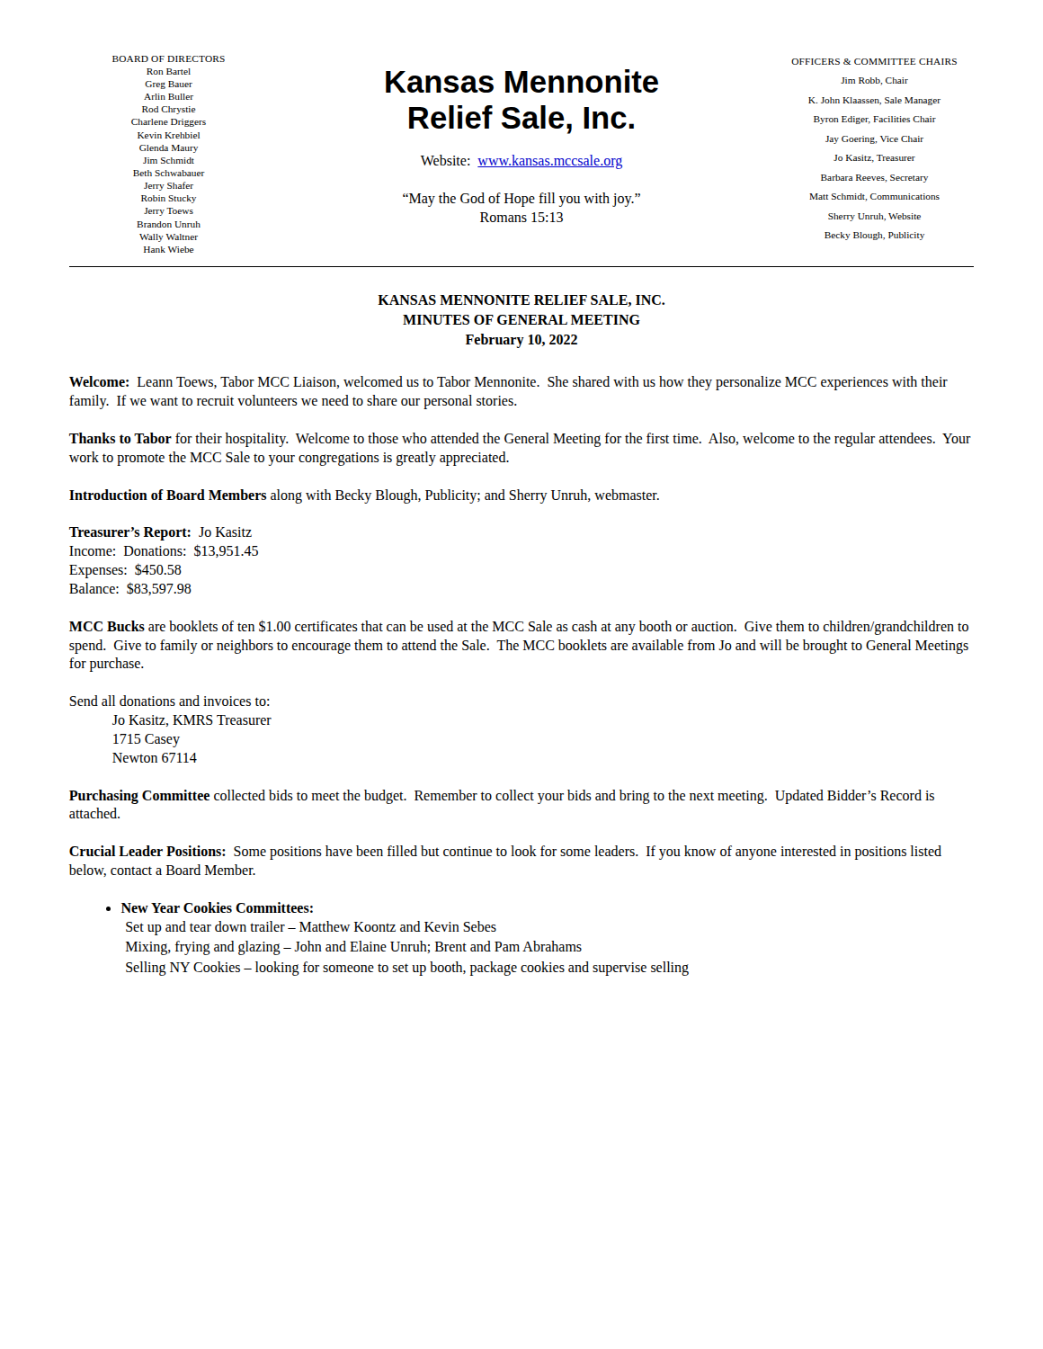BOARD OF DIRECTORS
Ron Bartel
Greg Bauer
Arlin Buller
Rod Chrystie
Charlene Driggers
Kevin Krehbiel
Glenda Maury
Jim Schmidt
Beth Schwabauer
Jerry Shafer
Robin Stucky
Jerry Toews
Brandon Unruh
Wally Waltner
Hank Wiebe
Kansas Mennonite
Relief Sale, Inc.
Website: www.kansas.mccsale.org
“May the God of Hope fill you with joy.”
Romans 15:13
OFFICERS & COMMITTEE CHAIRS
Jim Robb, Chair
K. John Klaassen, Sale Manager
Byron Ediger, Facilities Chair
Jay Goering, Vice Chair
Jo Kasitz, Treasurer
Barbara Reeves, Secretary
Matt Schmidt, Communications
Sherry Unruh, Website
Becky Blough, Publicity
KANSAS MENNONITE RELIEF SALE, INC.
MINUTES OF GENERAL MEETING
February 10, 2022
Welcome: Leann Toews, Tabor MCC Liaison, welcomed us to Tabor Mennonite. She shared with us how they personalize MCC experiences with their family. If we want to recruit volunteers we need to share our personal stories.
Thanks to Tabor for their hospitality. Welcome to those who attended the General Meeting for the first time. Also, welcome to the regular attendees. Your work to promote the MCC Sale to your congregations is greatly appreciated.
Introduction of Board Members along with Becky Blough, Publicity; and Sherry Unruh, webmaster.
Treasurer’s Report: Jo Kasitz
Income: Donations: $13,951.45
Expenses: $450.58
Balance: $83,597.98
MCC Bucks are booklets of ten $1.00 certificates that can be used at the MCC Sale as cash at any booth or auction. Give them to children/grandchildren to spend. Give to family or neighbors to encourage them to attend the Sale. The MCC booklets are available from Jo and will be brought to General Meetings for purchase.
Send all donations and invoices to:
Jo Kasitz, KMRS Treasurer
1715 Casey
Newton 67114
Purchasing Committee collected bids to meet the budget. Remember to collect your bids and bring to the next meeting. Updated Bidder’s Record is attached.
Crucial Leader Positions: Some positions have been filled but continue to look for some leaders. If you know of anyone interested in positions listed below, contact a Board Member.
New Year Cookies Committees:
Set up and tear down trailer – Matthew Koontz and Kevin Sebes
Mixing, frying and glazing – John and Elaine Unruh; Brent and Pam Abrahams
Selling NY Cookies – looking for someone to set up booth, package cookies and supervise selling